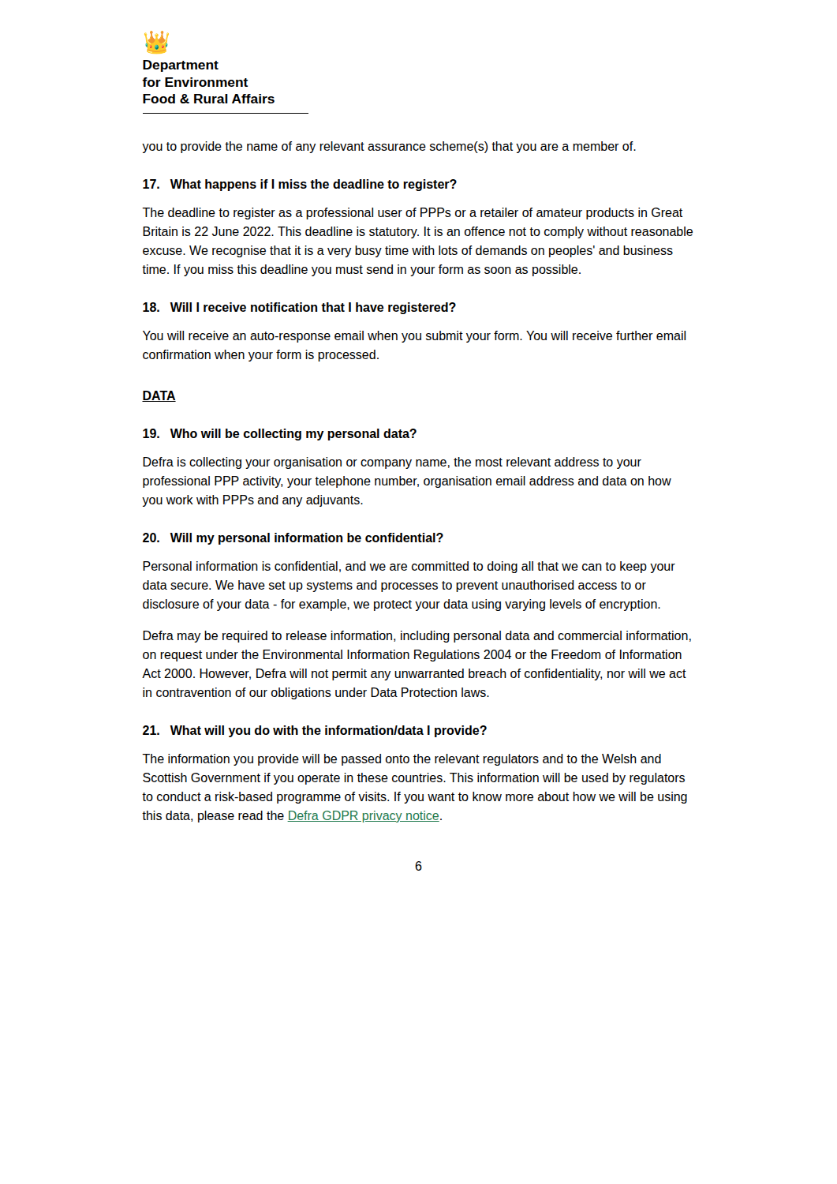👑
Department for Environment Food & Rural Affairs
you to provide the name of any relevant assurance scheme(s) that you are a member of.
17. What happens if I miss the deadline to register?
The deadline to register as a professional user of PPPs or a retailer of amateur products in Great Britain is 22 June 2022. This deadline is statutory. It is an offence not to comply without reasonable excuse. We recognise that it is a very busy time with lots of demands on peoples' and business time. If you miss this deadline you must send in your form as soon as possible.
18. Will I receive notification that I have registered?
You will receive an auto-response email when you submit your form. You will receive further email confirmation when your form is processed.
DATA
19. Who will be collecting my personal data?
Defra is collecting your organisation or company name, the most relevant address to your professional PPP activity, your telephone number, organisation email address and data on how you work with PPPs and any adjuvants.
20. Will my personal information be confidential?
Personal information is confidential, and we are committed to doing all that we can to keep your data secure. We have set up systems and processes to prevent unauthorised access to or disclosure of your data - for example, we protect your data using varying levels of encryption.
Defra may be required to release information, including personal data and commercial information, on request under the Environmental Information Regulations 2004 or the Freedom of Information Act 2000. However, Defra will not permit any unwarranted breach of confidentiality, nor will we act in contravention of our obligations under Data Protection laws.
21. What will you do with the information/data I provide?
The information you provide will be passed onto the relevant regulators and to the Welsh and Scottish Government if you operate in these countries. This information will be used by regulators to conduct a risk-based programme of visits. If you want to know more about how we will be using this data, please read the Defra GDPR privacy notice.
6